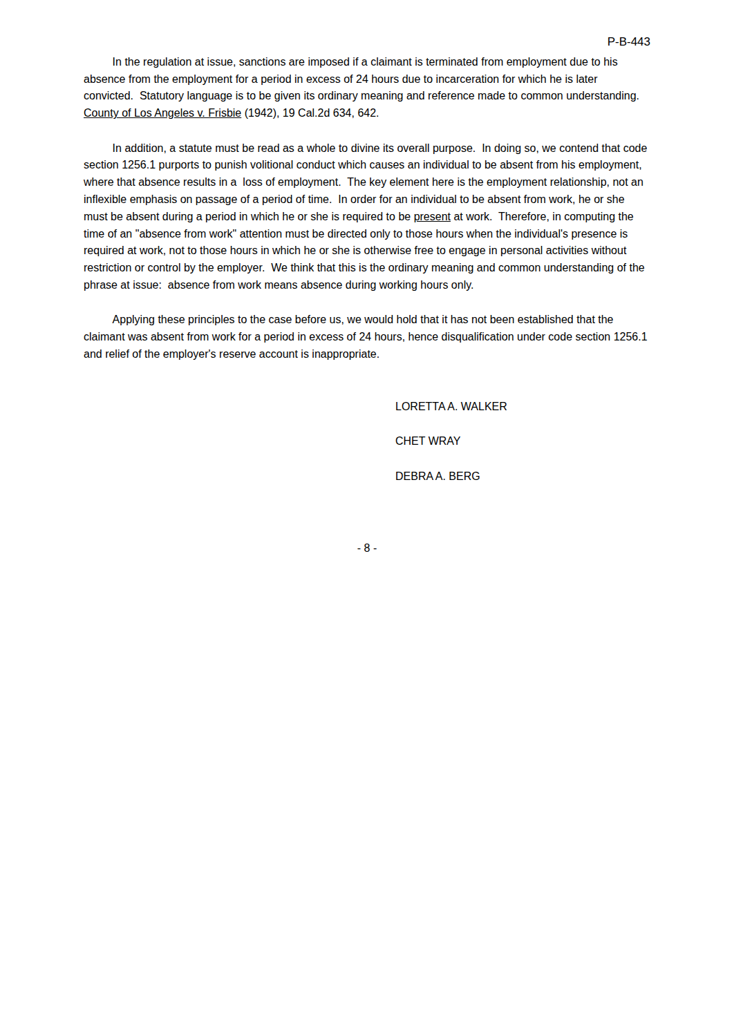P-B-443
In the regulation at issue, sanctions are imposed if a claimant is terminated from employment due to his absence from the employment for a period in excess of 24 hours due to incarceration for which he is later convicted. Statutory language is to be given its ordinary meaning and reference made to common understanding. County of Los Angeles v. Frisbie (1942), 19 Cal.2d 634, 642.
In addition, a statute must be read as a whole to divine its overall purpose. In doing so, we contend that code section 1256.1 purports to punish volitional conduct which causes an individual to be absent from his employment, where that absence results in a loss of employment. The key element here is the employment relationship, not an inflexible emphasis on passage of a period of time. In order for an individual to be absent from work, he or she must be absent during a period in which he or she is required to be present at work. Therefore, in computing the time of an "absence from work" attention must be directed only to those hours when the individual's presence is required at work, not to those hours in which he or she is otherwise free to engage in personal activities without restriction or control by the employer. We think that this is the ordinary meaning and common understanding of the phrase at issue: absence from work means absence during working hours only.
Applying these principles to the case before us, we would hold that it has not been established that the claimant was absent from work for a period in excess of 24 hours, hence disqualification under code section 1256.1 and relief of the employer's reserve account is inappropriate.
LORETTA A. WALKER
CHET WRAY
DEBRA A. BERG
- 8 -